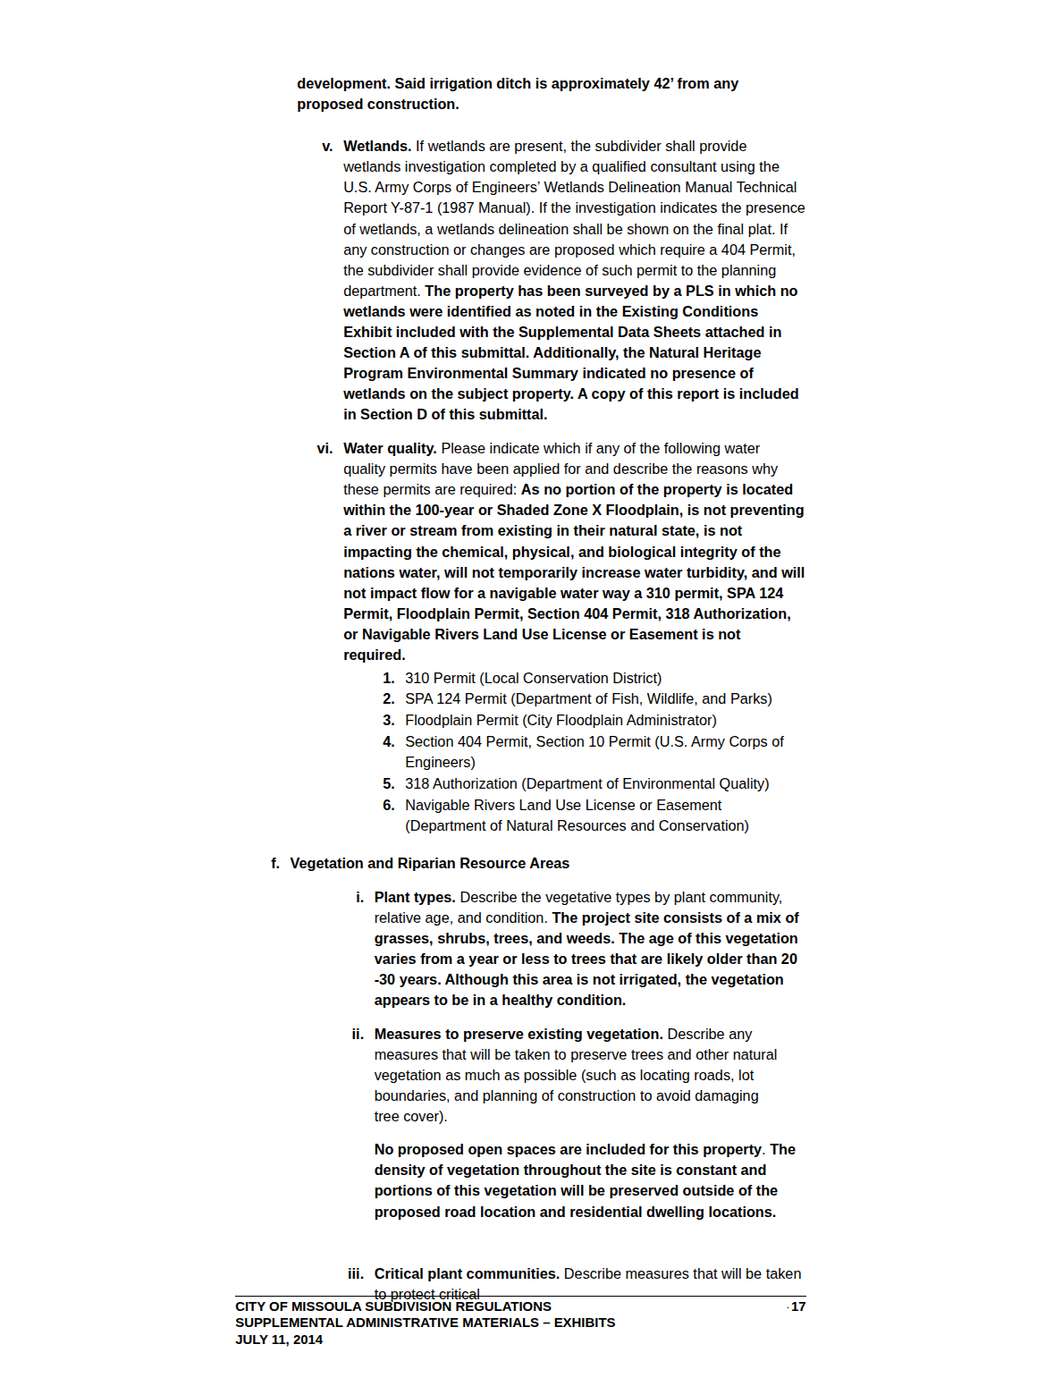development. Said irrigation ditch is approximately 42’ from any proposed construction.
v.
Wetlands. If wetlands are present, the subdivider shall provide wetlands investigation completed by a qualified consultant using the U.S. Army Corps of Engineers’ Wetlands Delineation Manual Technical Report Y-87-1 (1987 Manual). If the investigation indicates the presence of wetlands, a wetlands delineation shall be shown on the final plat. If any construction or changes are proposed which require a 404 Permit, the subdivider shall provide evidence of such permit to the planning department. The property has been surveyed by a PLS in which no wetlands were identified as noted in the Existing Conditions Exhibit included with the Supplemental Data Sheets attached in Section A of this submittal. Additionally, the Natural Heritage Program Environmental Summary indicated no presence of wetlands on the subject property. A copy of this report is included in Section D of this submittal.
vi.
Water quality. Please indicate which if any of the following water quality permits have been applied for and describe the reasons why these permits are required: As no portion of the property is located within the 100-year or Shaded Zone X Floodplain, is not preventing a river or stream from existing in their natural state, is not impacting the chemical, physical, and biological integrity of the nations water, will not temporarily increase water turbidity, and will not impact flow for a navigable water way a 310 permit, SPA 124 Permit, Floodplain Permit, Section 404 Permit, 318 Authorization, or Navigable Rivers Land Use License or Easement is not required.
1.
310 Permit (Local Conservation District)
2.
SPA 124 Permit (Department of Fish, Wildlife, and Parks)
3.
Floodplain Permit (City Floodplain Administrator)
4.
Section 404 Permit, Section 10 Permit (U.S. Army Corps of Engineers)
5.
318 Authorization (Department of Environmental Quality)
6.
Navigable Rivers Land Use License or Easement (Department of Natural Resources and Conservation)
f.
Vegetation and Riparian Resource Areas
i.
Plant types. Describe the vegetative types by plant community, relative age, and condition. The project site consists of a mix of grasses, shrubs, trees, and weeds. The age of this vegetation varies from a year or less to trees that are likely older than 20 -30 years. Although this area is not irrigated, the vegetation appears to be in a healthy condition.
ii.
Measures to preserve existing vegetation. Describe any measures that will be taken to preserve trees and other natural vegetation as much as possible (such as locating roads, lot boundaries, and planning of construction to avoid damaging tree cover).
No proposed open spaces are included for this property. The density of vegetation throughout the site is constant and portions of this vegetation will be preserved outside of the proposed road location and residential dwelling locations.
iii.
Critical plant communities. Describe measures that will be taken to protect critical
CITY OF MISSOULA SUBDIVISION REGULATIONS
SUPPLEMENTAL ADMINISTRATIVE MATERIALS – EXHIBITS
JULY 11, 2014
. 17